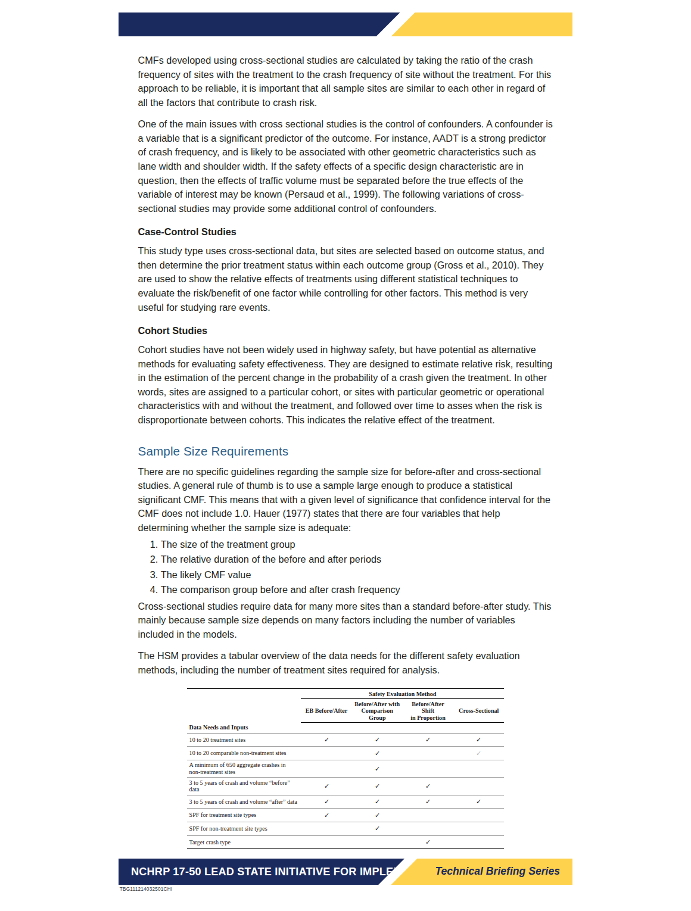CMFs developed using cross-sectional studies are calculated by taking the ratio of the crash frequency of sites with the treatment to the crash frequency of site without the treatment. For this approach to be reliable, it is important that all sample sites are similar to each other in regard of all the factors that contribute to crash risk.
One of the main issues with cross sectional studies is the control of confounders. A confounder is a variable that is a significant predictor of the outcome. For instance, AADT is a strong predictor of crash frequency, and is likely to be associated with other geometric characteristics such as lane width and shoulder width. If the safety effects of a specific design characteristic are in question, then the effects of traffic volume must be separated before the true effects of the variable of interest may be known (Persaud et al., 1999). The following variations of cross-sectional studies may provide some additional control of confounders.
Case-Control Studies
This study type uses cross-sectional data, but sites are selected based on outcome status, and then determine the prior treatment status within each outcome group (Gross et al., 2010). They are used to show the relative effects of treatments using different statistical techniques to evaluate the risk/benefit of one factor while controlling for other factors. This method is very useful for studying rare events.
Cohort Studies
Cohort studies have not been widely used in highway safety, but have potential as alternative methods for evaluating safety effectiveness. They are designed to estimate relative risk, resulting in the estimation of the percent change in the probability of a crash given the treatment. In other words, sites are assigned to a particular cohort, or sites with particular geometric or operational characteristics with and without the treatment, and followed over time to asses when the risk is disproportionate between cohorts. This indicates the relative effect of the treatment.
Sample Size Requirements
There are no specific guidelines regarding the sample size for before-after and cross-sectional studies. A general rule of thumb is to use a sample large enough to produce a statistical significant CMF. This means that with a given level of significance that confidence interval for the CMF does not include 1.0. Hauer (1977) states that there are four variables that help determining whether the sample size is adequate:
The size of the treatment group
The relative duration of the before and after periods
The likely CMF value
The comparison group before and after crash frequency
Cross-sectional studies require data for many more sites than a standard before-after study. This mainly because sample size depends on many factors including the number of variables included in the models.
The HSM provides a tabular overview of the data needs for the different safety evaluation methods, including the number of treatment sites required for analysis.
| | Safety Evaluation Method |
| --- | --- |
| EB Before/After | Before/After with Comparison Group | Before/After Shift in Proportion | Cross-Sectional |
| Data Needs and Inputs | | | | |
| 10 to 20 treatment sites | ✓ | ✓ | ✓ | ✓ |
| 10 to 20 comparable non-treatment sites | | ✓ | | ✓ |
| A minimum of 650 aggregate crashes in non-treatment sites | | ✓ | | |
| 3 to 5 years of crash and volume “before” data | ✓ | ✓ | ✓ | |
| 3 to 5 years of crash and volume “after” data | ✓ | ✓ | ✓ | ✓ |
| SPF for treatment site types | ✓ | ✓ | | |
| SPF for non-treatment site types | | ✓ | | |
| Target crash type | | | ✓ | |
NCHRP 17-50 LEAD STATE INITIATIVE FOR IMPLEMENTING THE HSM
Technical Briefing Series
TBG111214032501CHI